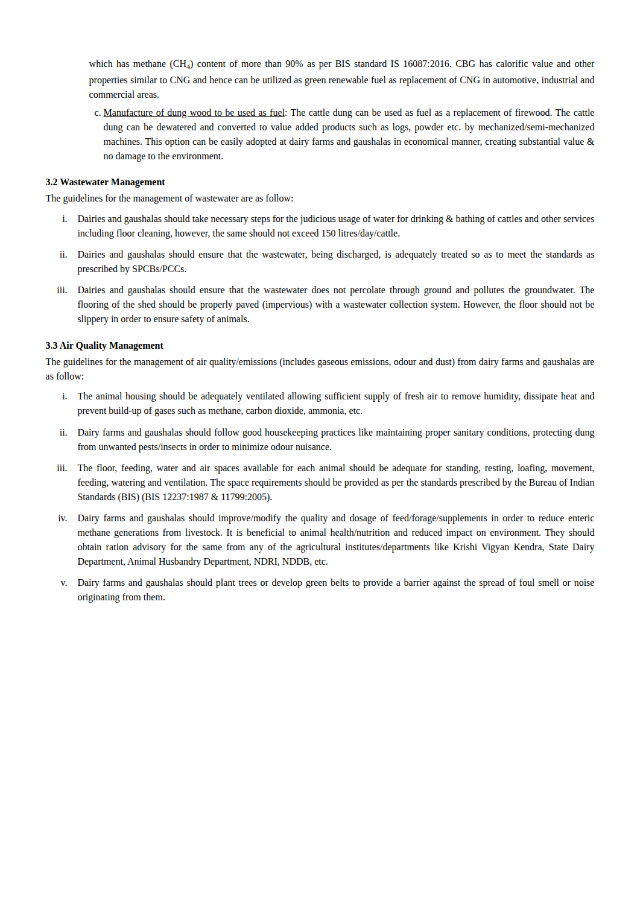which has methane (CH4) content of more than 90% as per BIS standard IS 16087:2016. CBG has calorific value and other properties similar to CNG and hence can be utilized as green renewable fuel as replacement of CNG in automotive, industrial and commercial areas.
Manufacture of dung wood to be used as fuel: The cattle dung can be used as fuel as a replacement of firewood. The cattle dung can be dewatered and converted to value added products such as logs, powder etc. by mechanized/semi-mechanized machines. This option can be easily adopted at dairy farms and gaushalas in economical manner, creating substantial value & no damage to the environment.
3.2 Wastewater Management
The guidelines for the management of wastewater are as follow:
Dairies and gaushalas should take necessary steps for the judicious usage of water for drinking & bathing of cattles and other services including floor cleaning, however, the same should not exceed 150 litres/day/cattle.
Dairies and gaushalas should ensure that the wastewater, being discharged, is adequately treated so as to meet the standards as prescribed by SPCBs/PCCs.
Dairies and gaushalas should ensure that the wastewater does not percolate through ground and pollutes the groundwater. The flooring of the shed should be properly paved (impervious) with a wastewater collection system. However, the floor should not be slippery in order to ensure safety of animals.
3.3 Air Quality Management
The guidelines for the management of air quality/emissions (includes gaseous emissions, odour and dust) from dairy farms and gaushalas are as follow:
The animal housing should be adequately ventilated allowing sufficient supply of fresh air to remove humidity, dissipate heat and prevent build-up of gases such as methane, carbon dioxide, ammonia, etc.
Dairy farms and gaushalas should follow good housekeeping practices like maintaining proper sanitary conditions, protecting dung from unwanted pests/insects in order to minimize odour nuisance.
The floor, feeding, water and air spaces available for each animal should be adequate for standing, resting, loafing, movement, feeding, watering and ventilation. The space requirements should be provided as per the standards prescribed by the Bureau of Indian Standards (BIS) (BIS 12237:1987 & 11799:2005).
Dairy farms and gaushalas should improve/modify the quality and dosage of feed/forage/supplements in order to reduce enteric methane generations from livestock. It is beneficial to animal health/nutrition and reduced impact on environment. They should obtain ration advisory for the same from any of the agricultural institutes/departments like Krishi Vigyan Kendra, State Dairy Department, Animal Husbandry Department, NDRI, NDDB, etc.
Dairy farms and gaushalas should plant trees or develop green belts to provide a barrier against the spread of foul smell or noise originating from them.